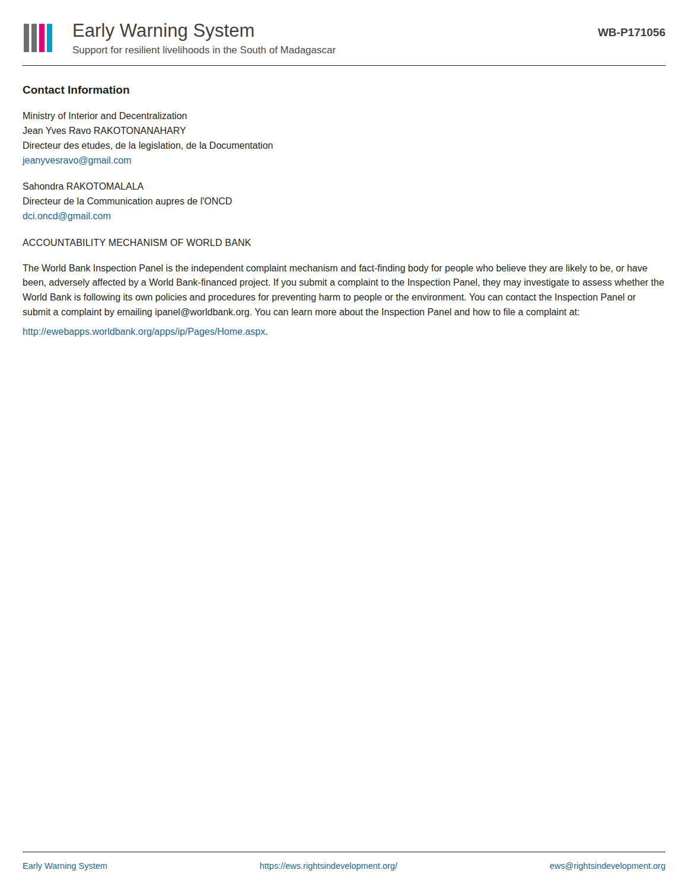Early Warning System
Support for resilient livelihoods in the South of Madagascar
WB-P171056
Contact Information
Ministry of Interior and Decentralization
Jean Yves Ravo RAKOTONANAHARY
Directeur des etudes, de la legislation, de la Documentation
jeanyvesravo@gmail.com
Sahondra RAKOTOMALALA
Directeur de la Communication aupres de l'ONCD
dci.oncd@gmail.com
ACCOUNTABILITY MECHANISM OF WORLD BANK
The World Bank Inspection Panel is the independent complaint mechanism and fact-finding body for people who believe they are likely to be, or have been, adversely affected by a World Bank-financed project. If you submit a complaint to the Inspection Panel, they may investigate to assess whether the World Bank is following its own policies and procedures for preventing harm to people or the environment. You can contact the Inspection Panel or submit a complaint by emailing ipanel@worldbank.org. You can learn more about the Inspection Panel and how to file a complaint at:
http://ewebapps.worldbank.org/apps/ip/Pages/Home.aspx.
Early Warning System
https://ews.rightsindevelopment.org/
ews@rightsindevelopment.org